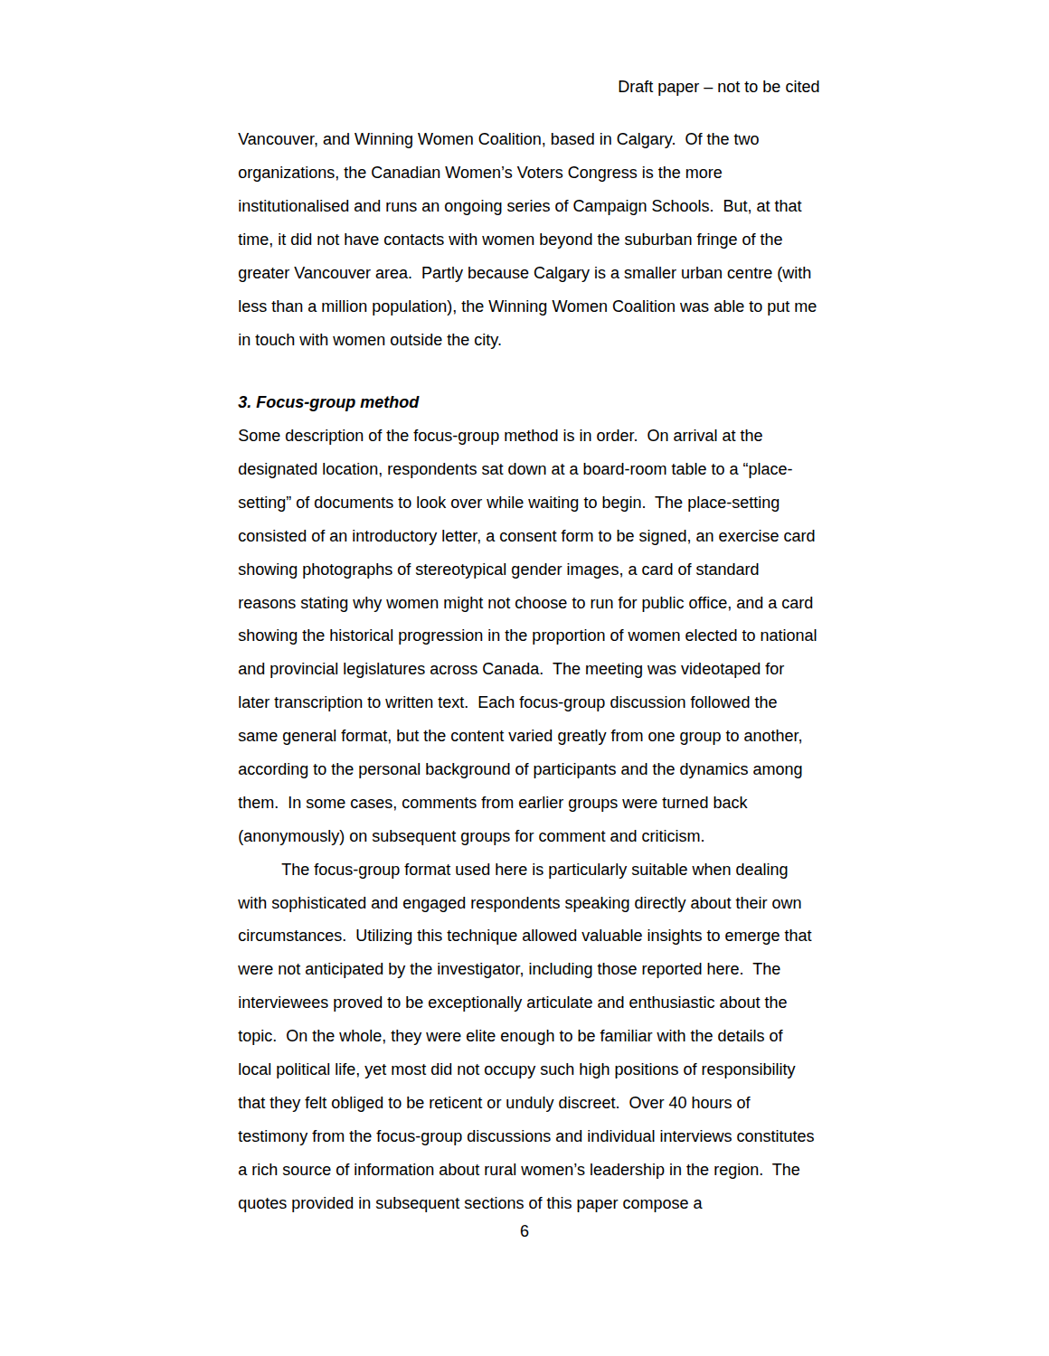Draft paper – not to be cited
Vancouver, and Winning Women Coalition, based in Calgary. Of the two organizations, the Canadian Women’s Voters Congress is the more institutionalised and runs an ongoing series of Campaign Schools. But, at that time, it did not have contacts with women beyond the suburban fringe of the greater Vancouver area. Partly because Calgary is a smaller urban centre (with less than a million population), the Winning Women Coalition was able to put me in touch with women outside the city.
3. Focus-group method
Some description of the focus-group method is in order. On arrival at the designated location, respondents sat down at a board-room table to a “place-setting” of documents to look over while waiting to begin. The place-setting consisted of an introductory letter, a consent form to be signed, an exercise card showing photographs of stereotypical gender images, a card of standard reasons stating why women might not choose to run for public office, and a card showing the historical progression in the proportion of women elected to national and provincial legislatures across Canada. The meeting was videotaped for later transcription to written text. Each focus-group discussion followed the same general format, but the content varied greatly from one group to another, according to the personal background of participants and the dynamics among them. In some cases, comments from earlier groups were turned back (anonymously) on subsequent groups for comment and criticism.
The focus-group format used here is particularly suitable when dealing with sophisticated and engaged respondents speaking directly about their own circumstances. Utilizing this technique allowed valuable insights to emerge that were not anticipated by the investigator, including those reported here. The interviewees proved to be exceptionally articulate and enthusiastic about the topic. On the whole, they were elite enough to be familiar with the details of local political life, yet most did not occupy such high positions of responsibility that they felt obliged to be reticent or unduly discreet. Over 40 hours of testimony from the focus-group discussions and individual interviews constitutes a rich source of information about rural women’s leadership in the region. The quotes provided in subsequent sections of this paper compose a
6